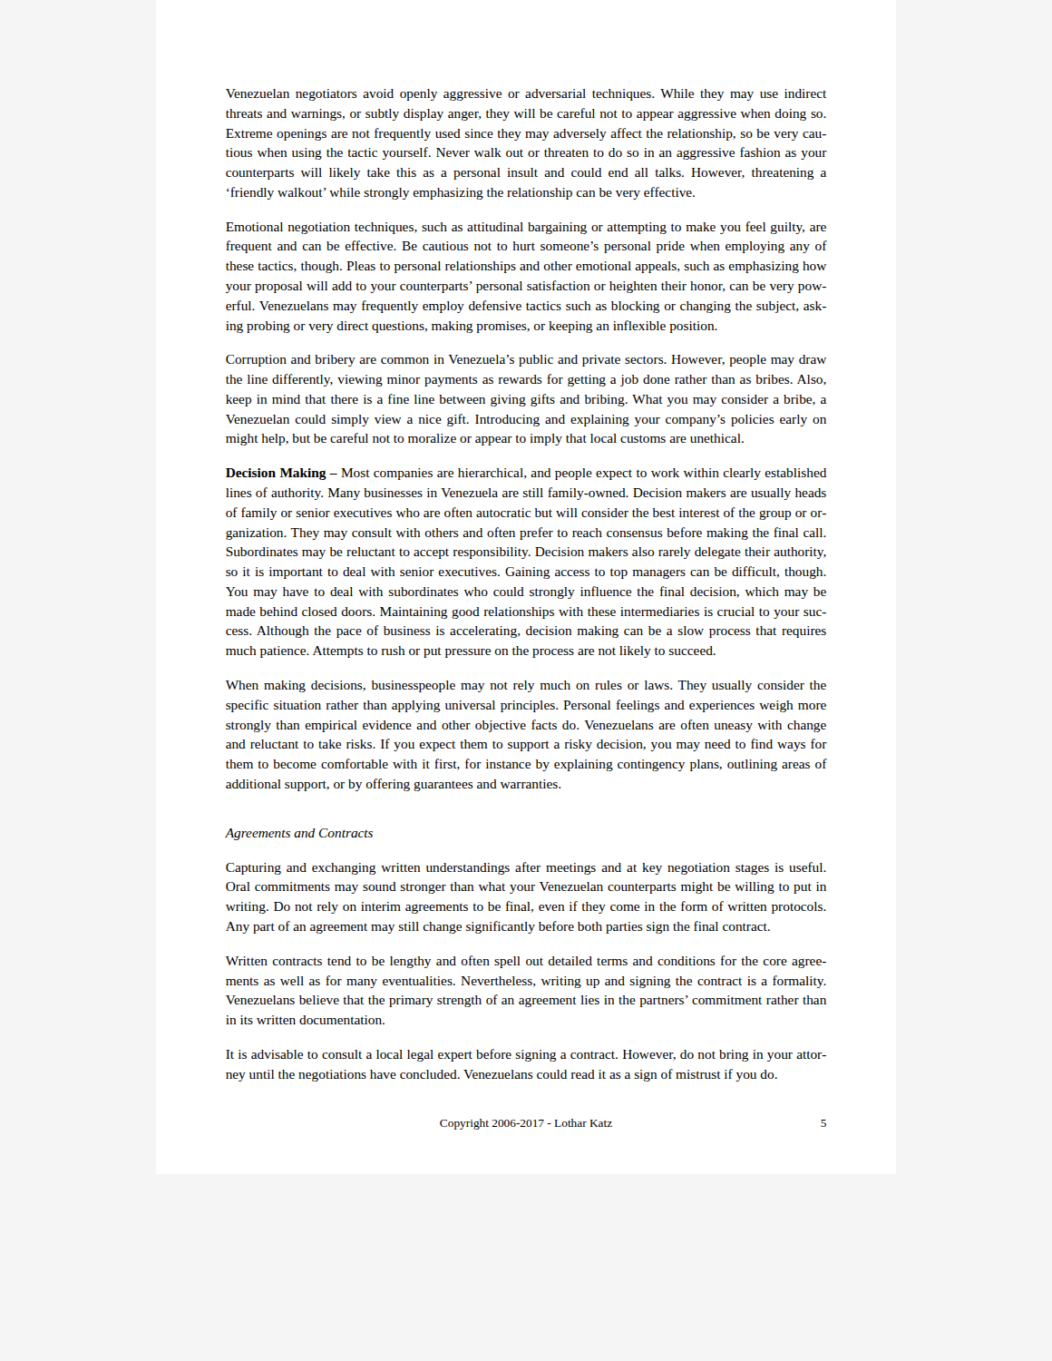Venezuelan negotiators avoid openly aggressive or adversarial techniques. While they may use indirect threats and warnings, or subtly display anger, they will be careful not to appear aggressive when doing so. Extreme openings are not frequently used since they may adversely affect the relationship, so be very cautious when using the tactic yourself. Never walk out or threaten to do so in an aggressive fashion as your counterparts will likely take this as a personal insult and could end all talks. However, threatening a ‘friendly walkout’ while strongly emphasizing the relationship can be very effective.
Emotional negotiation techniques, such as attitudinal bargaining or attempting to make you feel guilty, are frequent and can be effective. Be cautious not to hurt someone’s personal pride when employing any of these tactics, though. Pleas to personal relationships and other emotional appeals, such as emphasizing how your proposal will add to your counterparts’ personal satisfaction or heighten their honor, can be very powerful. Venezuelans may frequently employ defensive tactics such as blocking or changing the subject, asking probing or very direct questions, making promises, or keeping an inflexible position.
Corruption and bribery are common in Venezuela’s public and private sectors. However, people may draw the line differently, viewing minor payments as rewards for getting a job done rather than as bribes. Also, keep in mind that there is a fine line between giving gifts and bribing. What you may consider a bribe, a Venezuelan could simply view a nice gift. Introducing and explaining your company’s policies early on might help, but be careful not to moralize or appear to imply that local customs are unethical.
Decision Making – Most companies are hierarchical, and people expect to work within clearly established lines of authority. Many businesses in Venezuela are still family-owned. Decision makers are usually heads of family or senior executives who are often autocratic but will consider the best interest of the group or organization. They may consult with others and often prefer to reach consensus before making the final call. Subordinates may be reluctant to accept responsibility. Decision makers also rarely delegate their authority, so it is important to deal with senior executives. Gaining access to top managers can be difficult, though. You may have to deal with subordinates who could strongly influence the final decision, which may be made behind closed doors. Maintaining good relationships with these intermediaries is crucial to your success. Although the pace of business is accelerating, decision making can be a slow process that requires much patience. Attempts to rush or put pressure on the process are not likely to succeed.
When making decisions, businesspeople may not rely much on rules or laws. They usually consider the specific situation rather than applying universal principles. Personal feelings and experiences weigh more strongly than empirical evidence and other objective facts do. Venezuelans are often uneasy with change and reluctant to take risks. If you expect them to support a risky decision, you may need to find ways for them to become comfortable with it first, for instance by explaining contingency plans, outlining areas of additional support, or by offering guarantees and warranties.
Agreements and Contracts
Capturing and exchanging written understandings after meetings and at key negotiation stages is useful. Oral commitments may sound stronger than what your Venezuelan counterparts might be willing to put in writing. Do not rely on interim agreements to be final, even if they come in the form of written protocols. Any part of an agreement may still change significantly before both parties sign the final contract.
Written contracts tend to be lengthy and often spell out detailed terms and conditions for the core agreements as well as for many eventualities. Nevertheless, writing up and signing the contract is a formality. Venezuelans believe that the primary strength of an agreement lies in the partners’ commitment rather than in its written documentation.
It is advisable to consult a local legal expert before signing a contract. However, do not bring in your attorney until the negotiations have concluded. Venezuelans could read it as a sign of mistrust if you do.
Copyright 2006-2017 - Lothar Katz 5